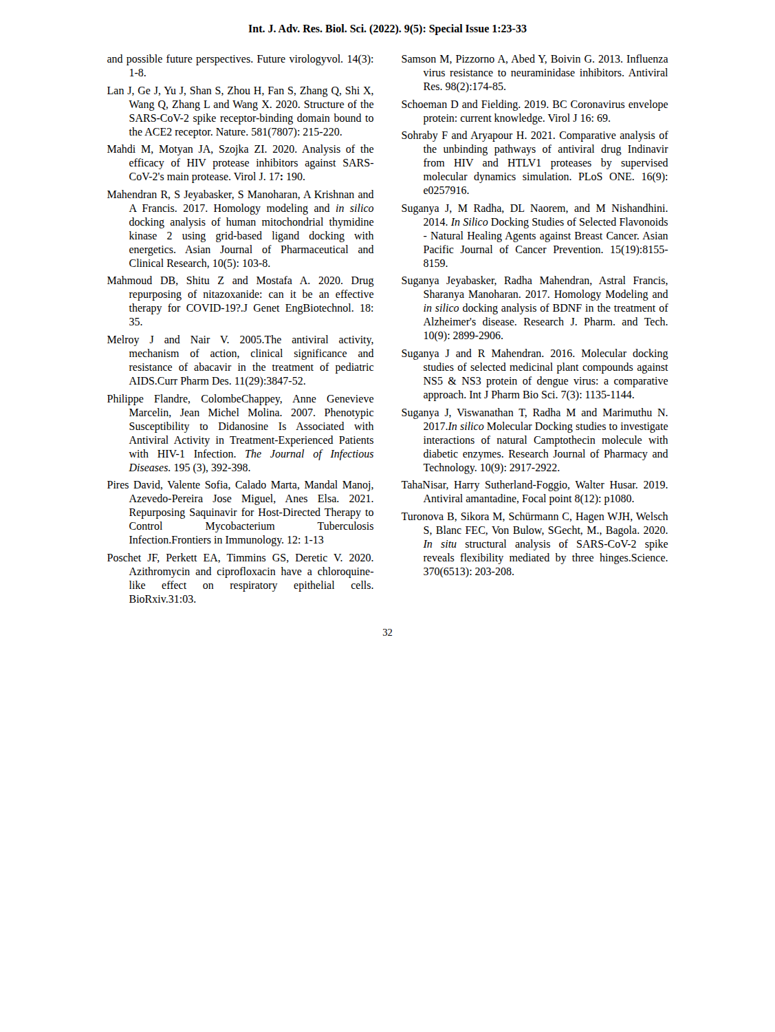Int. J. Adv. Res. Biol. Sci. (2022). 9(5): Special Issue 1:23-33
and possible future perspectives. Future virologyvol. 14(3): 1-8.
Lan J, Ge J, Yu J, Shan S, Zhou H, Fan S, Zhang Q, Shi X, Wang Q, Zhang L and Wang X. 2020. Structure of the SARS-CoV-2 spike receptor-binding domain bound to the ACE2 receptor. Nature. 581(7807): 215-220.
Mahdi M, Motyan JA, Szojka ZI. 2020. Analysis of the efficacy of HIV protease inhibitors against SARS-CoV-2's main protease. Virol J. 17: 190.
Mahendran R, S Jeyabasker, S Manoharan, A Krishnan and A Francis. 2017. Homology modeling and in silico docking analysis of human mitochondrial thymidine kinase 2 using grid-based ligand docking with energetics. Asian Journal of Pharmaceutical and Clinical Research, 10(5): 103-8.
Mahmoud DB, Shitu Z and Mostafa A. 2020. Drug repurposing of nitazoxanide: can it be an effective therapy for COVID-19?.J Genet EngBiotechnol. 18: 35.
Melroy J and Nair V. 2005.The antiviral activity, mechanism of action, clinical significance and resistance of abacavir in the treatment of pediatric AIDS.Curr Pharm Des. 11(29):3847-52.
Philippe Flandre, ColombeChappey, Anne Genevieve Marcelin, Jean Michel Molina. 2007. Phenotypic Susceptibility to Didanosine Is Associated with Antiviral Activity in Treatment-Experienced Patients with HIV-1 Infection. The Journal of Infectious Diseases. 195 (3), 392-398.
Pires David, Valente Sofia, Calado Marta, Mandal Manoj, Azevedo-Pereira Jose Miguel, Anes Elsa. 2021. Repurposing Saquinavir for Host-Directed Therapy to Control Mycobacterium Tuberculosis Infection.Frontiers in Immunology. 12: 1-13
Poschet JF, Perkett EA, Timmins GS, Deretic V. 2020. Azithromycin and ciprofloxacin have a chloroquine-like effect on respiratory epithelial cells. BioRxiv.31:03.
Samson M, Pizzorno A, Abed Y, Boivin G. 2013. Influenza virus resistance to neuraminidase inhibitors. Antiviral Res. 98(2):174-85.
Schoeman D and Fielding. 2019. BC Coronavirus envelope protein: current knowledge. Virol J 16: 69.
Sohraby F and Aryapour H. 2021. Comparative analysis of the unbinding pathways of antiviral drug Indinavir from HIV and HTLV1 proteases by supervised molecular dynamics simulation. PLoS ONE. 16(9): e0257916.
Suganya J, M Radha, DL Naorem, and M Nishandhini. 2014. In Silico Docking Studies of Selected Flavonoids - Natural Healing Agents against Breast Cancer. Asian Pacific Journal of Cancer Prevention. 15(19):8155-8159.
Suganya Jeyabasker, Radha Mahendran, Astral Francis, Sharanya Manoharan. 2017. Homology Modeling and in silico docking analysis of BDNF in the treatment of Alzheimer's disease. Research J. Pharm. and Tech. 10(9): 2899-2906.
Suganya J and R Mahendran. 2016. Molecular docking studies of selected medicinal plant compounds against NS5 & NS3 protein of dengue virus: a comparative approach. Int J Pharm Bio Sci. 7(3): 1135-1144.
Suganya J, Viswanathan T, Radha M and Marimuthu N. 2017.In silico Molecular Docking studies to investigate interactions of natural Camptothecin molecule with diabetic enzymes. Research Journal of Pharmacy and Technology. 10(9): 2917-2922.
TahaNisar, Harry Sutherland-Foggio, Walter Husar. 2019. Antiviral amantadine, Focal point 8(12): p1080.
Turonova B, Sikora M, Schürmann C, Hagen WJH, Welsch S, Blanc FEC, Von Bulow, SGecht, M., Bagola. 2020. In situ structural analysis of SARS-CoV-2 spike reveals flexibility mediated by three hinges.Science. 370(6513): 203-208.
32